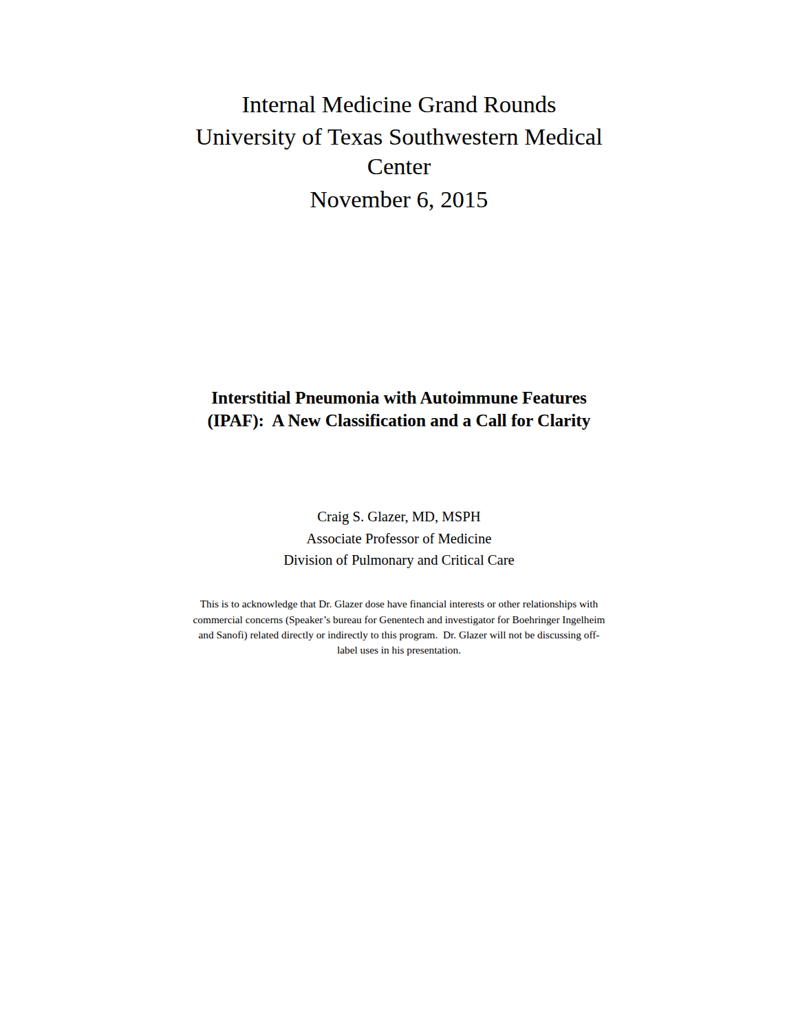Internal Medicine Grand Rounds
University of Texas Southwestern Medical Center
November 6, 2015
Interstitial Pneumonia with Autoimmune Features (IPAF): A New Classification and a Call for Clarity
Craig S. Glazer, MD, MSPH
Associate Professor of Medicine
Division of Pulmonary and Critical Care
This is to acknowledge that Dr. Glazer dose have financial interests or other relationships with commercial concerns (Speaker’s bureau for Genentech and investigator for Boehringer Ingelheim and Sanofi) related directly or indirectly to this program. Dr. Glazer will not be discussing off-label uses in his presentation.